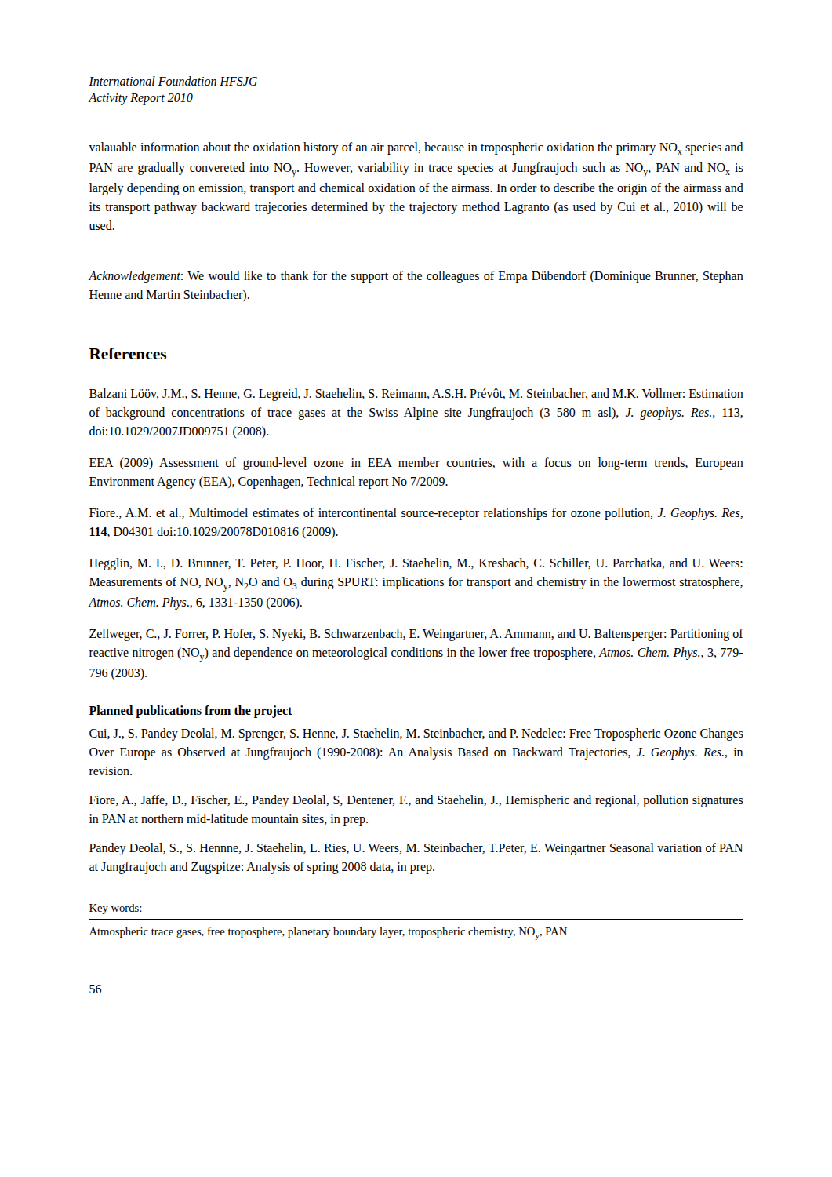International Foundation HFSJG
Activity Report 2010
valauable information about the oxidation history of an air parcel, because in tropospheric oxidation the primary NOx species and PAN are gradually convereted into NOy. However, variability in trace species at Jungfraujoch such as NOy, PAN and NOx is largely depending on emission, transport and chemical oxidation of the airmass. In order to describe the origin of the airmass and its transport pathway backward trajecories determined by the trajectory method Lagranto (as used by Cui et al., 2010) will be used.
Acknowledgement: We would like to thank for the support of the colleagues of Empa Dübendorf (Dominique Brunner, Stephan Henne and Martin Steinbacher).
References
Balzani Lööv, J.M., S. Henne, G. Legreid, J. Staehelin, S. Reimann, A.S.H. Prévôt, M. Steinbacher, and M.K. Vollmer: Estimation of background concentrations of trace gases at the Swiss Alpine site Jungfraujoch (3 580 m asl), J. geophys. Res., 113, doi:10.1029/2007JD009751 (2008).
EEA (2009) Assessment of ground-level ozone in EEA member countries, with a focus on long-term trends, European Environment Agency (EEA), Copenhagen, Technical report No 7/2009.
Fiore., A.M. et al., Multimodel estimates of intercontinental source-receptor relationships for ozone pollution, J. Geophys. Res, 114, D04301 doi:10.1029/20078D010816 (2009).
Hegglin, M. I., D. Brunner, T. Peter, P. Hoor, H. Fischer, J. Staehelin, M., Kresbach, C. Schiller, U. Parchatka, and U. Weers: Measurements of NO, NOy, N2O and O3 during SPURT: implications for transport and chemistry in the lowermost stratosphere, Atmos. Chem. Phys., 6, 1331-1350 (2006).
Zellweger, C., J. Forrer, P. Hofer, S. Nyeki, B. Schwarzenbach, E. Weingartner, A. Ammann, and U. Baltensperger: Partitioning of reactive nitrogen (NOy) and dependence on meteorological conditions in the lower free troposphere, Atmos. Chem. Phys., 3, 779-796 (2003).
Planned publications from the project
Cui, J., S. Pandey Deolal, M. Sprenger, S. Henne, J. Staehelin, M. Steinbacher, and P. Nedelec: Free Tropospheric Ozone Changes Over Europe as Observed at Jungfraujoch (1990-2008): An Analysis Based on Backward Trajectories, J. Geophys. Res., in revision.
Fiore, A., Jaffe, D., Fischer, E., Pandey Deolal, S, Dentener, F., and Staehelin, J., Hemispheric and regional, pollution signatures in PAN at northern mid-latitude mountain sites, in prep.
Pandey Deolal, S., S. Hennne, J. Staehelin, L. Ries, U. Weers, M. Steinbacher, T.Peter, E. Weingartner Seasonal variation of PAN at Jungfraujoch and Zugspitze: Analysis of spring 2008 data, in prep.
Key words:
Atmospheric trace gases, free troposphere, planetary boundary layer, tropospheric chemistry, NOy, PAN
56